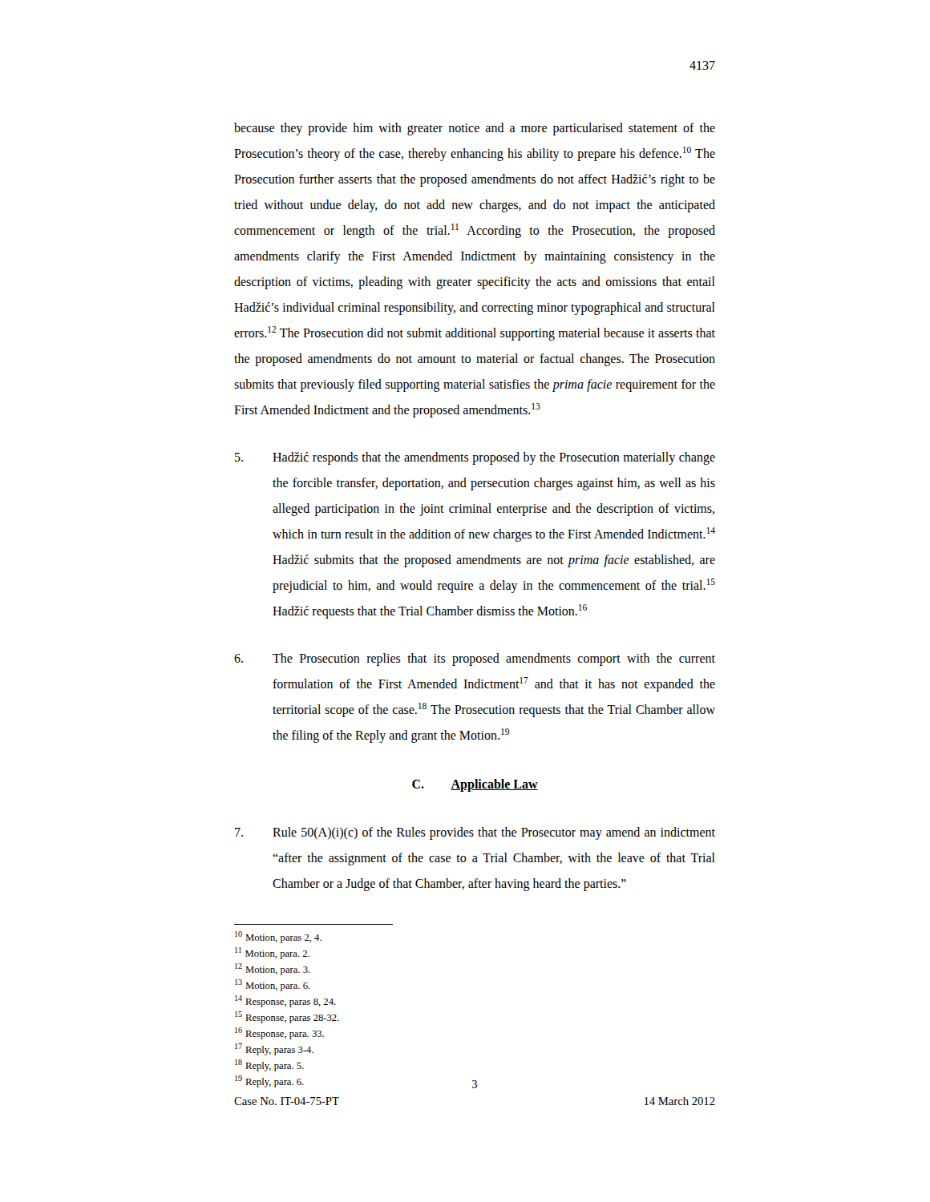4137
because they provide him with greater notice and a more particularised statement of the Prosecution’s theory of the case, thereby enhancing his ability to prepare his defence.10 The Prosecution further asserts that the proposed amendments do not affect Hadžić’s right to be tried without undue delay, do not add new charges, and do not impact the anticipated commencement or length of the trial.11 According to the Prosecution, the proposed amendments clarify the First Amended Indictment by maintaining consistency in the description of victims, pleading with greater specificity the acts and omissions that entail Hadžić’s individual criminal responsibility, and correcting minor typographical and structural errors.12 The Prosecution did not submit additional supporting material because it asserts that the proposed amendments do not amount to material or factual changes. The Prosecution submits that previously filed supporting material satisfies the prima facie requirement for the First Amended Indictment and the proposed amendments.13
5. Hadžić responds that the amendments proposed by the Prosecution materially change the forcible transfer, deportation, and persecution charges against him, as well as his alleged participation in the joint criminal enterprise and the description of victims, which in turn result in the addition of new charges to the First Amended Indictment.14 Hadžić submits that the proposed amendments are not prima facie established, are prejudicial to him, and would require a delay in the commencement of the trial.15 Hadžić requests that the Trial Chamber dismiss the Motion.16
6. The Prosecution replies that its proposed amendments comport with the current formulation of the First Amended Indictment17 and that it has not expanded the territorial scope of the case.18 The Prosecution requests that the Trial Chamber allow the filing of the Reply and grant the Motion.19
C. Applicable Law
7. Rule 50(A)(i)(c) of the Rules provides that the Prosecutor may amend an indictment “after the assignment of the case to a Trial Chamber, with the leave of that Trial Chamber or a Judge of that Chamber, after having heard the parties.”
10 Motion, paras 2, 4.
11 Motion, para. 2.
12 Motion, para. 3.
13 Motion, para. 6.
14 Response, paras 8, 24.
15 Response, paras 28-32.
16 Response, para. 33.
17 Reply, paras 3-4.
18 Reply, para. 5.
19 Reply, para. 6.
3
Case No. IT-04-75-PT 14 March 2012